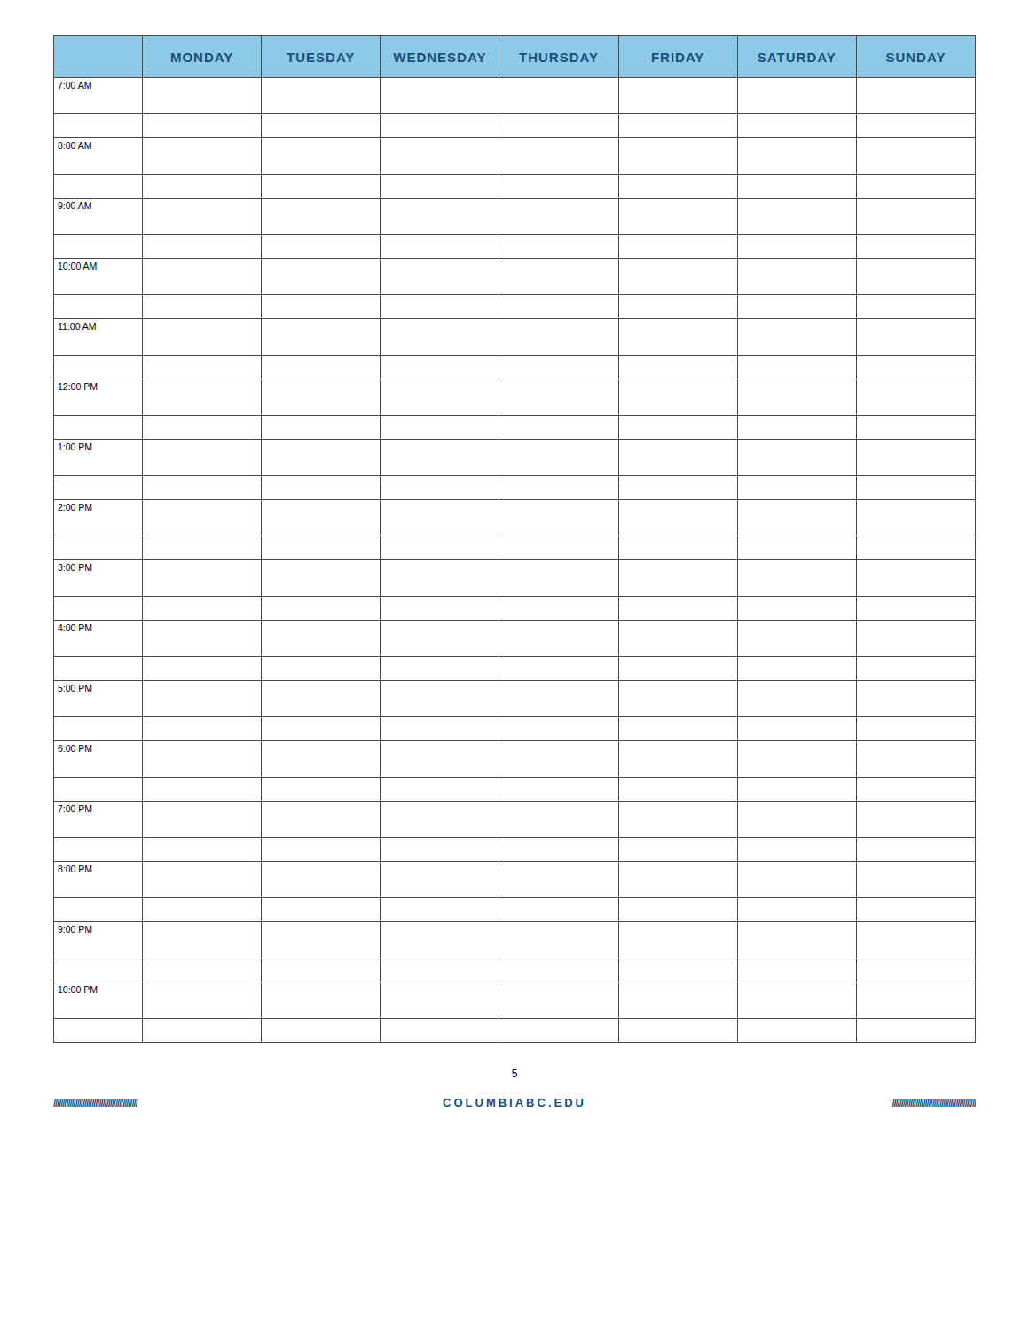| | MONDAY | TUESDAY | WEDNESDAY | THURSDAY | FRIDAY | SATURDAY | SUNDAY |
| --- | --- | --- | --- | --- | --- | --- | --- |
| 7:00 AM | | | | | | | |
| 8:00 AM | | | | | | | |
| 9:00 AM | | | | | | | |
| 10:00 AM | | | | | | | |
| 11:00 AM | | | | | | | |
| 12:00 PM | | | | | | | |
| 1:00 PM | | | | | | | |
| 2:00 PM | | | | | | | |
| 3:00 PM | | | | | | | |
| 4:00 PM | | | | | | | |
| 5:00 PM | | | | | | | |
| 6:00 PM | | | | | | | |
| 7:00 PM | | | | | | | |
| 8:00 PM | | | | | | | |
| 9:00 PM | | | | | | | |
| 10:00 PM | | | | | | | |
5
////////////////////////////////////////////// COLUMBIABC.EDU //////////////////////////////////////////////